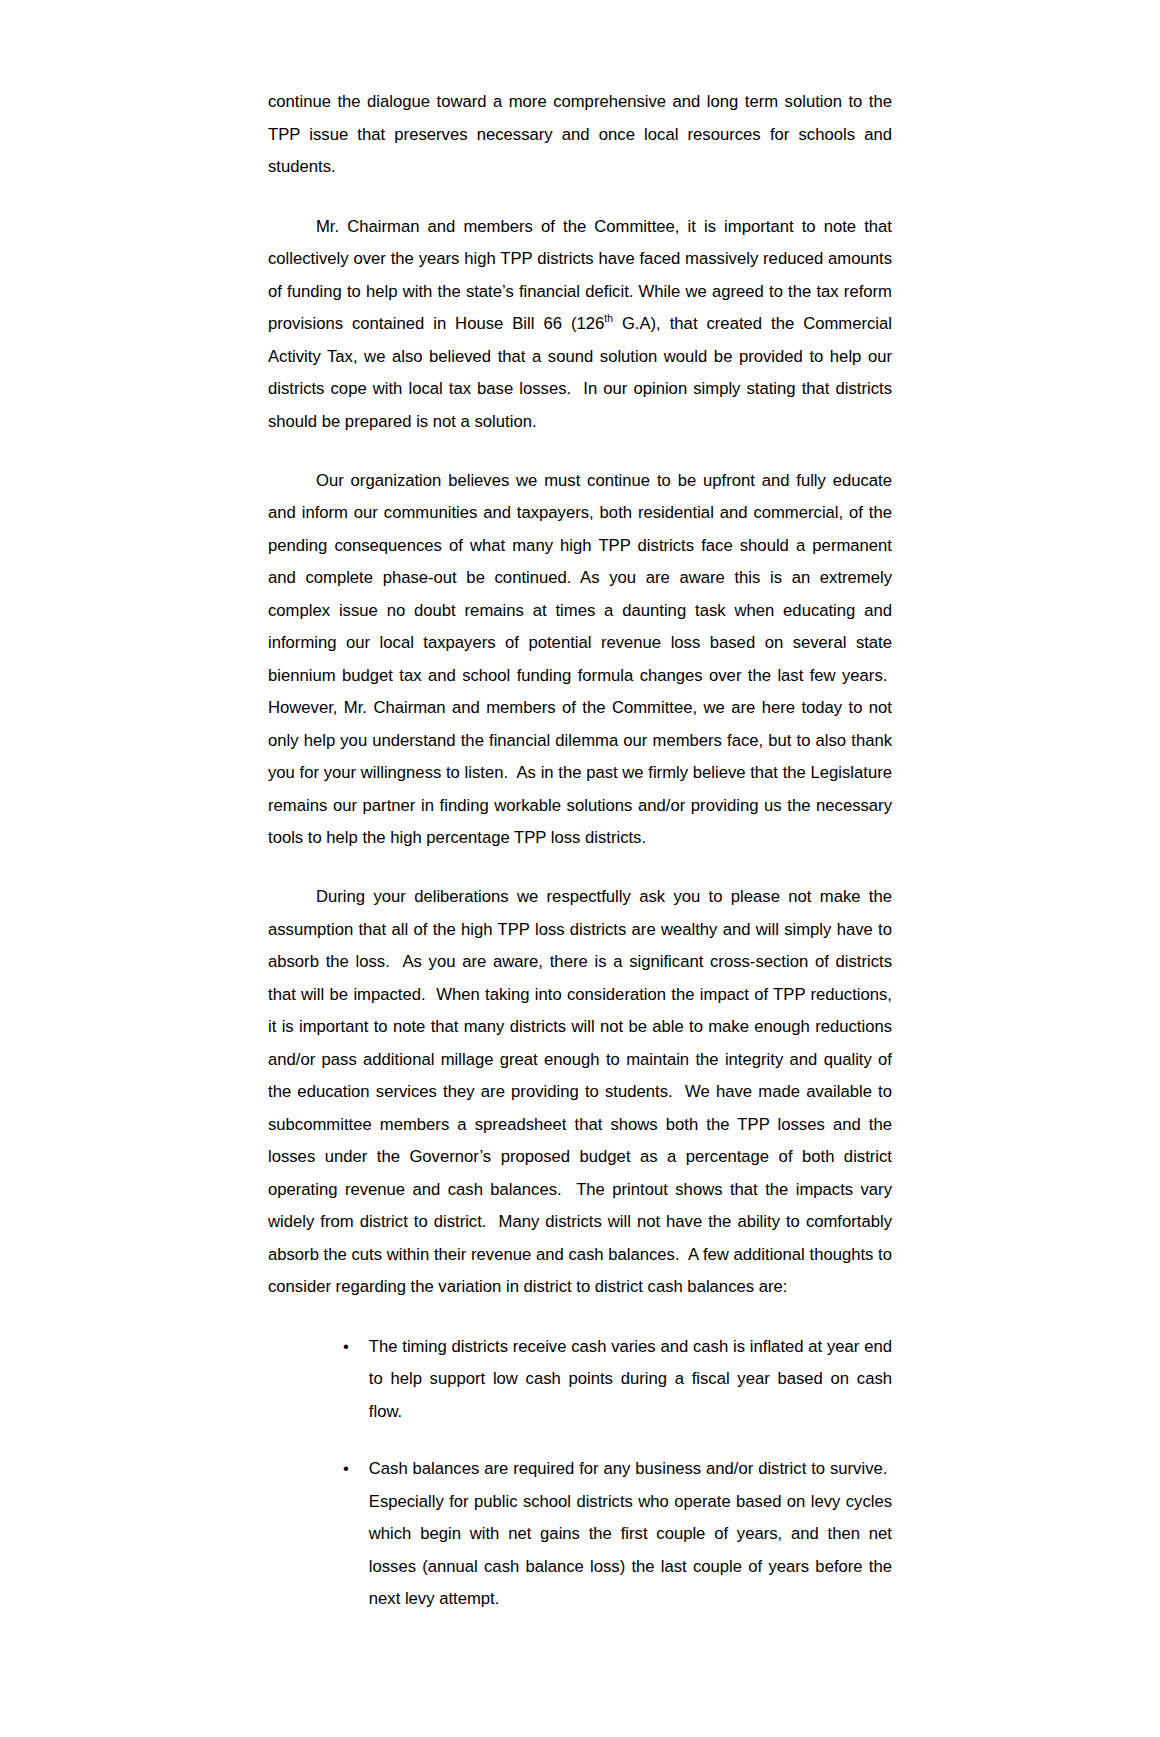continue the dialogue toward a more comprehensive and long term solution to the TPP issue that preserves necessary and once local resources for schools and students.
Mr. Chairman and members of the Committee, it is important to note that collectively over the years high TPP districts have faced massively reduced amounts of funding to help with the state’s financial deficit. While we agreed to the tax reform provisions contained in House Bill 66 (126th G.A), that created the Commercial Activity Tax, we also believed that a sound solution would be provided to help our districts cope with local tax base losses. In our opinion simply stating that districts should be prepared is not a solution.
Our organization believes we must continue to be upfront and fully educate and inform our communities and taxpayers, both residential and commercial, of the pending consequences of what many high TPP districts face should a permanent and complete phase-out be continued. As you are aware this is an extremely complex issue no doubt remains at times a daunting task when educating and informing our local taxpayers of potential revenue loss based on several state biennium budget tax and school funding formula changes over the last few years. However, Mr. Chairman and members of the Committee, we are here today to not only help you understand the financial dilemma our members face, but to also thank you for your willingness to listen. As in the past we firmly believe that the Legislature remains our partner in finding workable solutions and/or providing us the necessary tools to help the high percentage TPP loss districts.
During your deliberations we respectfully ask you to please not make the assumption that all of the high TPP loss districts are wealthy and will simply have to absorb the loss. As you are aware, there is a significant cross-section of districts that will be impacted. When taking into consideration the impact of TPP reductions, it is important to note that many districts will not be able to make enough reductions and/or pass additional millage great enough to maintain the integrity and quality of the education services they are providing to students. We have made available to subcommittee members a spreadsheet that shows both the TPP losses and the losses under the Governor’s proposed budget as a percentage of both district operating revenue and cash balances. The printout shows that the impacts vary widely from district to district. Many districts will not have the ability to comfortably absorb the cuts within their revenue and cash balances. A few additional thoughts to consider regarding the variation in district to district cash balances are:
The timing districts receive cash varies and cash is inflated at year end to help support low cash points during a fiscal year based on cash flow.
Cash balances are required for any business and/or district to survive. Especially for public school districts who operate based on levy cycles which begin with net gains the first couple of years, and then net losses (annual cash balance loss) the last couple of years before the next levy attempt.